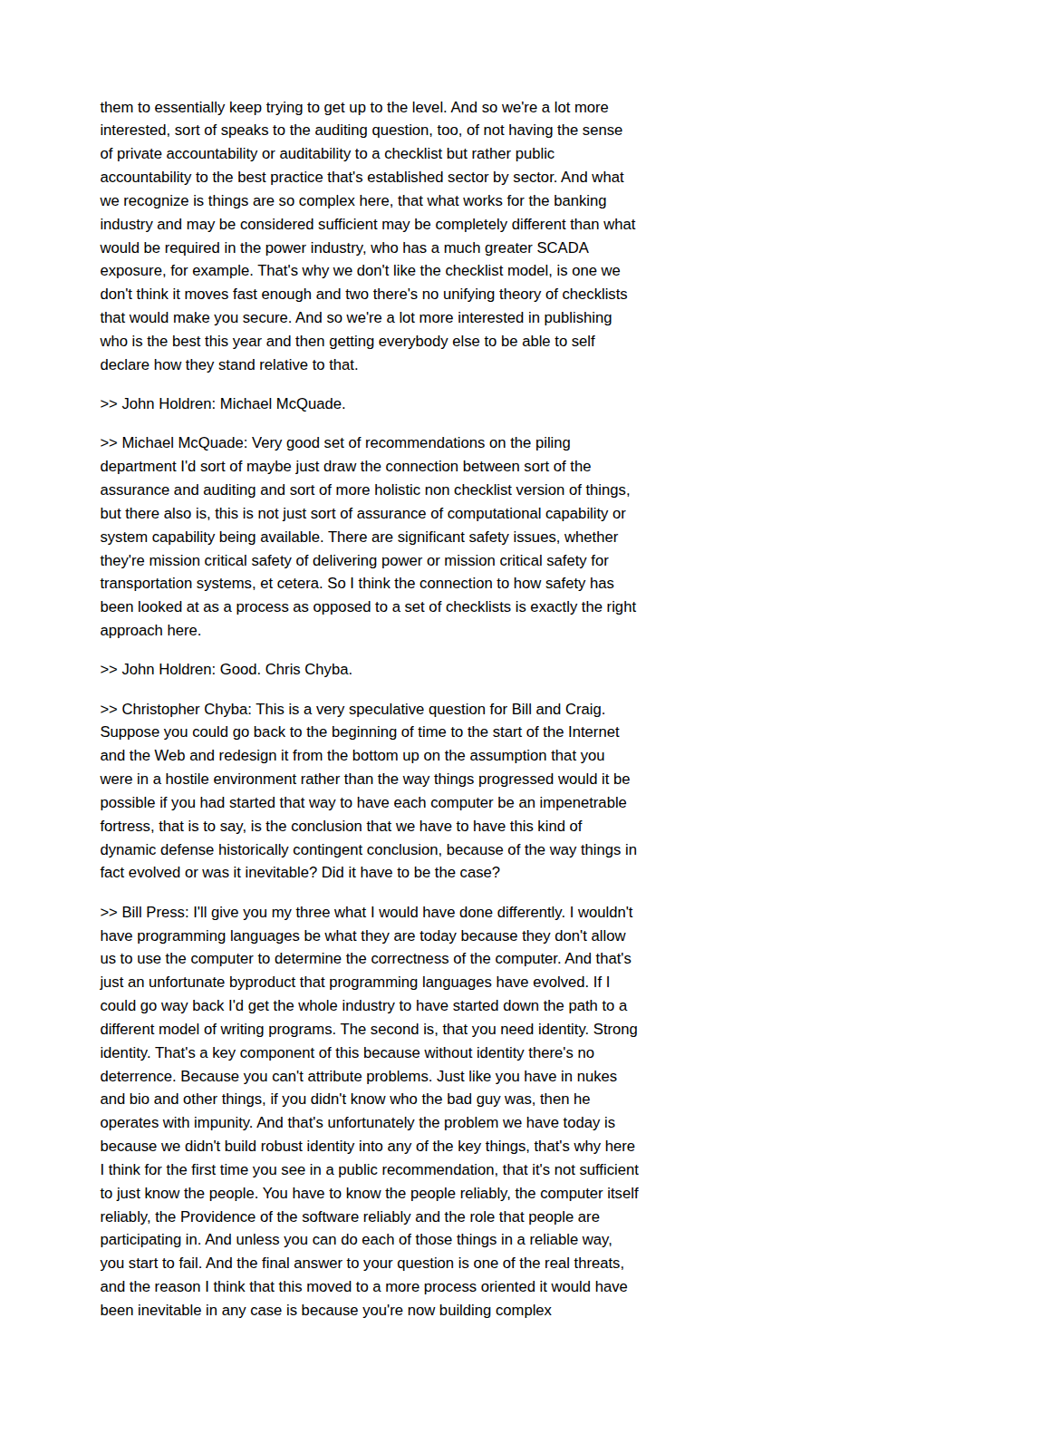them to essentially keep trying to get up to the level. And so we're a lot more interested, sort of speaks to the auditing question, too, of not having the sense of private accountability or auditability to a checklist but rather public accountability to the best practice that's established sector by sector. And what we recognize is things are so complex here, that what works for the banking industry and may be considered sufficient may be completely different than what would be required in the power industry, who has a much greater SCADA exposure, for example. That's why we don't like the checklist model, is one we don't think it moves fast enough and two there's no unifying theory of checklists that would make you secure. And so we're a lot more interested in publishing who is the best this year and then getting everybody else to be able to self declare how they stand relative to that.
>> John Holdren: Michael McQuade.
>> Michael McQuade: Very good set of recommendations on the piling department I'd sort of maybe just draw the connection between sort of the assurance and auditing and sort of more holistic non checklist version of things, but there also is, this is not just sort of assurance of computational capability or system capability being available. There are significant safety issues, whether they're mission critical safety of delivering power or mission critical safety for transportation systems, et cetera. So I think the connection to how safety has been looked at as a process as opposed to a set of checklists is exactly the right approach here.
>> John Holdren: Good. Chris Chyba.
>> Christopher Chyba: This is a very speculative question for Bill and Craig. Suppose you could go back to the beginning of time to the start of the Internet and the Web and redesign it from the bottom up on the assumption that you were in a hostile environment rather than the way things progressed would it be possible if you had started that way to have each computer be an impenetrable fortress, that is to say, is the conclusion that we have to have this kind of dynamic defense historically contingent conclusion, because of the way things in fact evolved or was it inevitable? Did it have to be the case?
>> Bill Press: I'll give you my three what I would have done differently. I wouldn't have programming languages be what they are today because they don't allow us to use the computer to determine the correctness of the computer. And that's just an unfortunate byproduct that programming languages have evolved. If I could go way back I'd get the whole industry to have started down the path to a different model of writing programs. The second is, that you need identity. Strong identity. That's a key component of this because without identity there's no deterrence. Because you can't attribute problems. Just like you have in nukes and bio and other things, if you didn't know who the bad guy was, then he operates with impunity. And that's unfortunately the problem we have today is because we didn't build robust identity into any of the key things, that's why here I think for the first time you see in a public recommendation, that it's not sufficient to just know the people. You have to know the people reliably, the computer itself reliably, the Providence of the software reliably and the role that people are participating in. And unless you can do each of those things in a reliable way, you start to fail. And the final answer to your question is one of the real threats, and the reason I think that this moved to a more process oriented it would have been inevitable in any case is because you're now building complex